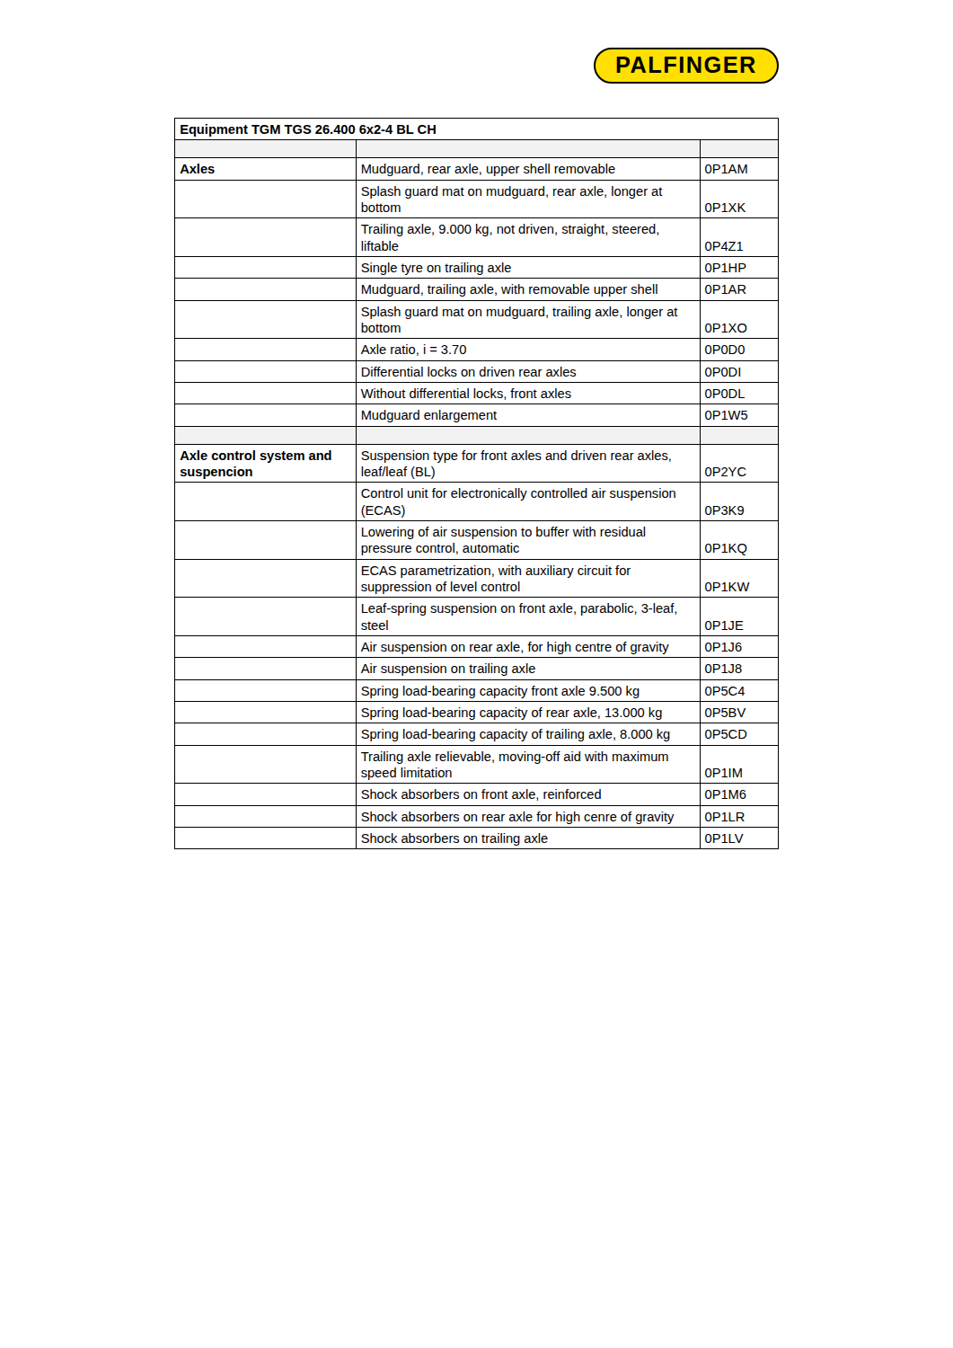PALFINGER
| Equipment TGM TGS 26.400 6x2-4 BL CH |
| Axles | Mudguard, rear axle, upper shell removable | 0P1AM |
| | Splash guard mat on mudguard, rear axle, longer at bottom | 0P1XK |
| | Trailing axle, 9.000 kg, not driven, straight, steered, liftable | 0P4Z1 |
| | Single tyre on trailing axle | 0P1HP |
| | Mudguard, trailing axle, with removable upper shell | 0P1AR |
| | Splash guard mat on mudguard, trailing axle, longer at bottom | 0P1XO |
| | Axle ratio, i = 3.70 | 0P0D0 |
| | Differential locks on driven rear axles | 0P0DI |
| | Without differential locks, front axles | 0P0DL |
| | Mudguard enlargement | 0P1W5 |
| Axle control system and suspencion | Suspension type for front axles and driven rear axles, leaf/leaf (BL) | 0P2YC |
| | Control unit for electronically controlled air suspension (ECAS) | 0P3K9 |
| | Lowering of air suspension to buffer with residual pressure control, automatic | 0P1KQ |
| | ECAS parametrization, with auxiliary circuit for suppression of level control | 0P1KW |
| | Leaf-spring suspension on front axle, parabolic, 3-leaf, steel | 0P1JE |
| | Air suspension on rear axle, for high centre of gravity | 0P1J6 |
| | Air suspension on trailing axle | 0P1J8 |
| | Spring load-bearing capacity front axle 9.500 kg | 0P5C4 |
| | Spring load-bearing capacity of rear axle, 13.000 kg | 0P5BV |
| | Spring load-bearing capacity of trailing axle, 8.000 kg | 0P5CD |
| | Trailing axle relievable, moving-off aid with maximum speed limitation | 0P1IM |
| | Shock absorbers on front axle, reinforced | 0P1M6 |
| | Shock absorbers on rear axle for high cenre of gravity | 0P1LR |
| | Shock absorbers on trailing axle | 0P1LV |